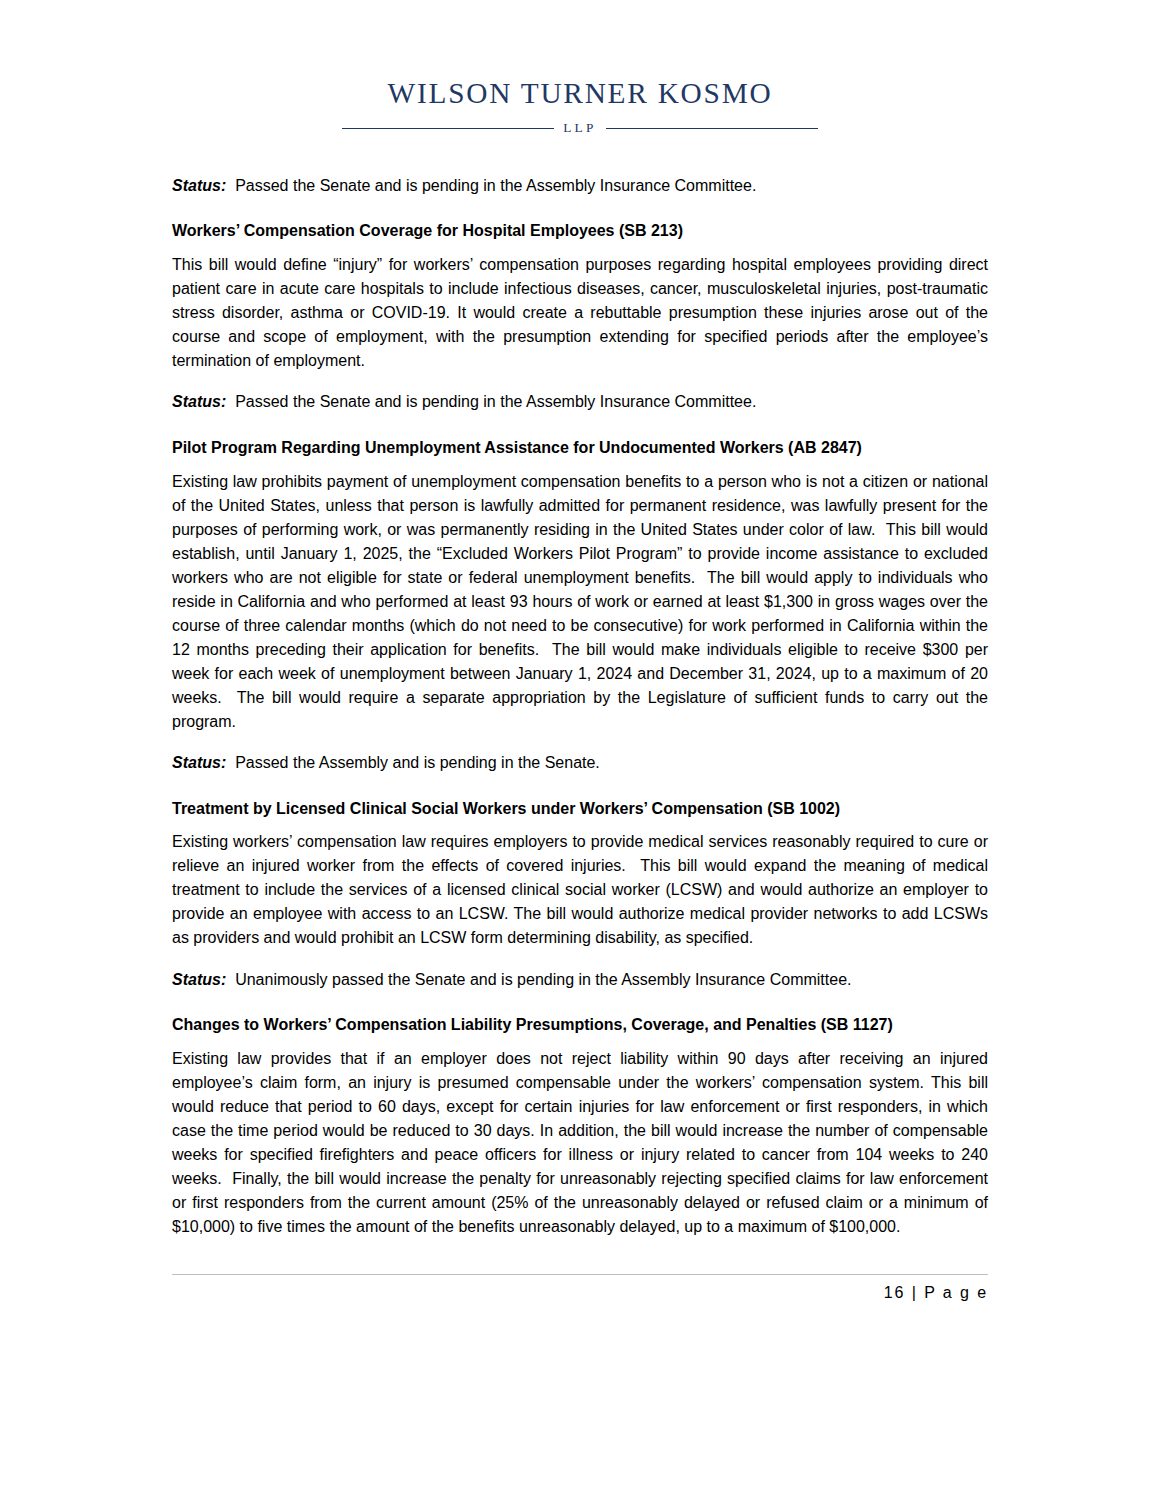WILSON TURNER KOSMO
LLP
Status: Passed the Senate and is pending in the Assembly Insurance Committee.
Workers’ Compensation Coverage for Hospital Employees (SB 213)
This bill would define “injury” for workers’ compensation purposes regarding hospital employees providing direct patient care in acute care hospitals to include infectious diseases, cancer, musculoskeletal injuries, post-traumatic stress disorder, asthma or COVID-19. It would create a rebuttable presumption these injuries arose out of the course and scope of employment, with the presumption extending for specified periods after the employee’s termination of employment.
Status: Passed the Senate and is pending in the Assembly Insurance Committee.
Pilot Program Regarding Unemployment Assistance for Undocumented Workers (AB 2847)
Existing law prohibits payment of unemployment compensation benefits to a person who is not a citizen or national of the United States, unless that person is lawfully admitted for permanent residence, was lawfully present for the purposes of performing work, or was permanently residing in the United States under color of law. This bill would establish, until January 1, 2025, the “Excluded Workers Pilot Program” to provide income assistance to excluded workers who are not eligible for state or federal unemployment benefits. The bill would apply to individuals who reside in California and who performed at least 93 hours of work or earned at least $1,300 in gross wages over the course of three calendar months (which do not need to be consecutive) for work performed in California within the 12 months preceding their application for benefits. The bill would make individuals eligible to receive $300 per week for each week of unemployment between January 1, 2024 and December 31, 2024, up to a maximum of 20 weeks. The bill would require a separate appropriation by the Legislature of sufficient funds to carry out the program.
Status: Passed the Assembly and is pending in the Senate.
Treatment by Licensed Clinical Social Workers under Workers’ Compensation (SB 1002)
Existing workers’ compensation law requires employers to provide medical services reasonably required to cure or relieve an injured worker from the effects of covered injuries. This bill would expand the meaning of medical treatment to include the services of a licensed clinical social worker (LCSW) and would authorize an employer to provide an employee with access to an LCSW. The bill would authorize medical provider networks to add LCSWs as providers and would prohibit an LCSW form determining disability, as specified.
Status: Unanimously passed the Senate and is pending in the Assembly Insurance Committee.
Changes to Workers’ Compensation Liability Presumptions, Coverage, and Penalties (SB 1127)
Existing law provides that if an employer does not reject liability within 90 days after receiving an injured employee’s claim form, an injury is presumed compensable under the workers’ compensation system. This bill would reduce that period to 60 days, except for certain injuries for law enforcement or first responders, in which case the time period would be reduced to 30 days. In addition, the bill would increase the number of compensable weeks for specified firefighters and peace officers for illness or injury related to cancer from 104 weeks to 240 weeks. Finally, the bill would increase the penalty for unreasonably rejecting specified claims for law enforcement or first responders from the current amount (25% of the unreasonably delayed or refused claim or a minimum of $10,000) to five times the amount of the benefits unreasonably delayed, up to a maximum of $100,000.
16 | P a g e